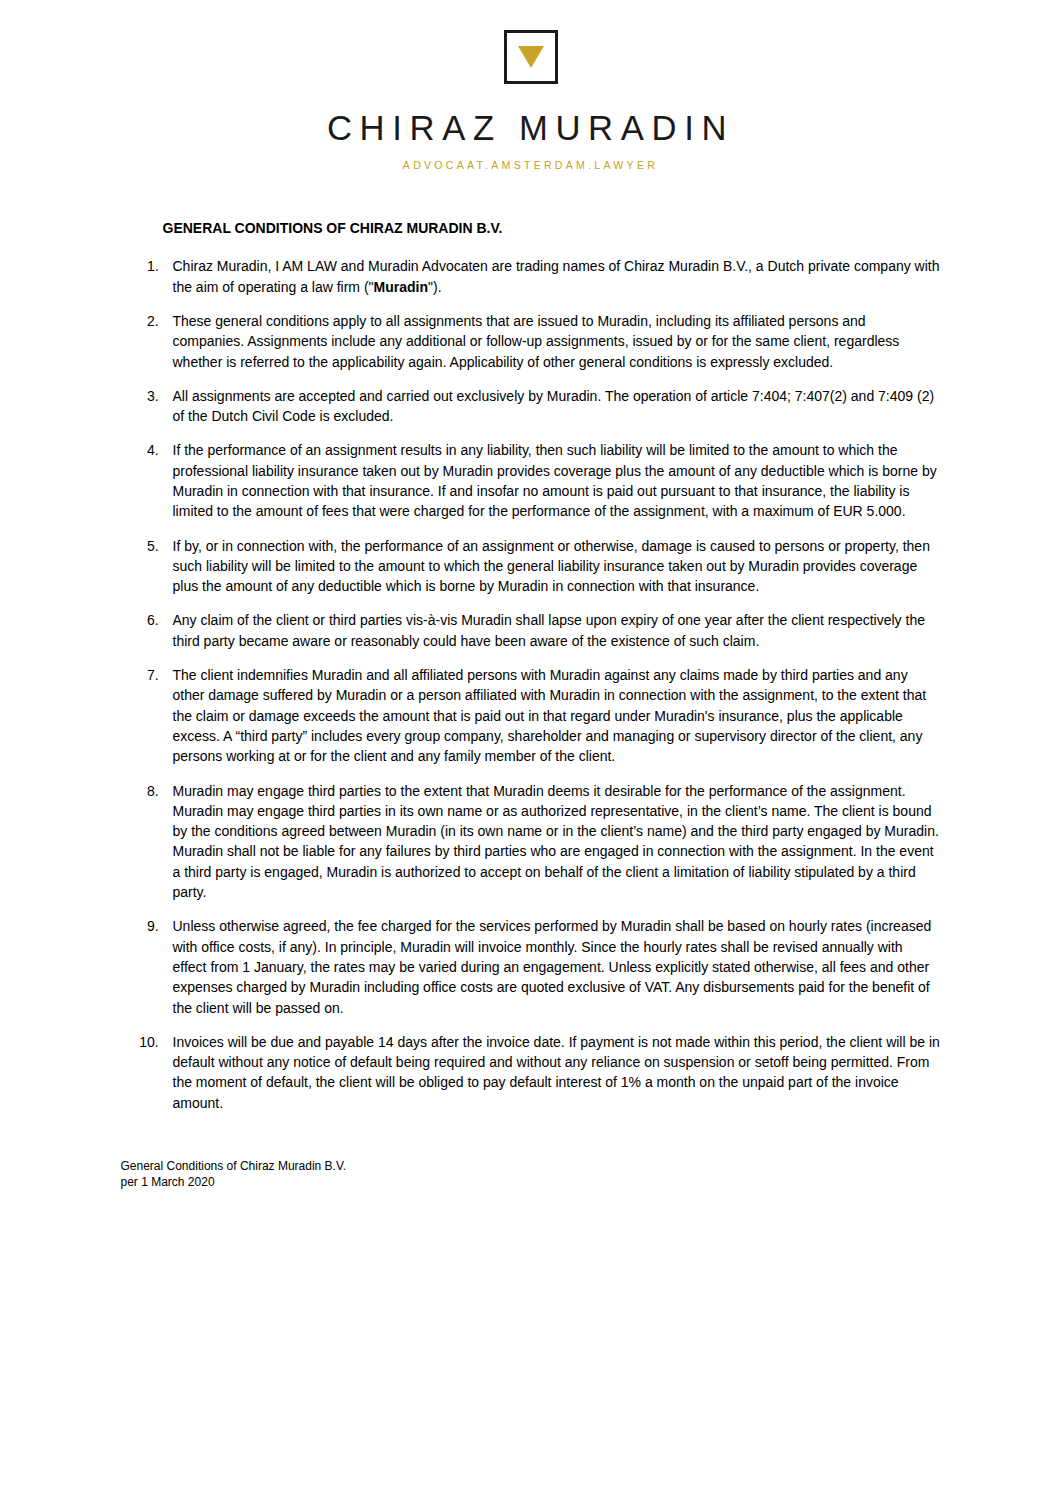CHIRAZ MURADIN
ADVOCAAT.AMSTERDAM.LAWYER
GENERAL CONDITIONS OF CHIRAZ MURADIN B.V.
Chiraz Muradin, I AM LAW and Muradin Advocaten are trading names of Chiraz Muradin B.V., a Dutch private company with the aim of operating a law firm ("Muradin").
These general conditions apply to all assignments that are issued to Muradin, including its affiliated persons and companies. Assignments include any additional or follow-up assignments, issued by or for the same client, regardless whether is referred to the applicability again. Applicability of other general conditions is expressly excluded.
All assignments are accepted and carried out exclusively by Muradin. The operation of article 7:404; 7:407(2) and 7:409 (2) of the Dutch Civil Code is excluded.
If the performance of an assignment results in any liability, then such liability will be limited to the amount to which the professional liability insurance taken out by Muradin provides coverage plus the amount of any deductible which is borne by Muradin in connection with that insurance. If and insofar no amount is paid out pursuant to that insurance, the liability is limited to the amount of fees that were charged for the performance of the assignment, with a maximum of EUR 5.000.
If by, or in connection with, the performance of an assignment or otherwise, damage is caused to persons or property, then such liability will be limited to the amount to which the general liability insurance taken out by Muradin provides coverage plus the amount of any deductible which is borne by Muradin in connection with that insurance.
Any claim of the client or third parties vis-à-vis Muradin shall lapse upon expiry of one year after the client respectively the third party became aware or reasonably could have been aware of the existence of such claim.
The client indemnifies Muradin and all affiliated persons with Muradin against any claims made by third parties and any other damage suffered by Muradin or a person affiliated with Muradin in connection with the assignment, to the extent that the claim or damage exceeds the amount that is paid out in that regard under Muradin's insurance, plus the applicable excess. A “third party” includes every group company, shareholder and managing or supervisory director of the client, any persons working at or for the client and any family member of the client.
Muradin may engage third parties to the extent that Muradin deems it desirable for the performance of the assignment. Muradin may engage third parties in its own name or as authorized representative, in the client’s name. The client is bound by the conditions agreed between Muradin (in its own name or in the client’s name) and the third party engaged by Muradin. Muradin shall not be liable for any failures by third parties who are engaged in connection with the assignment. In the event a third party is engaged, Muradin is authorized to accept on behalf of the client a limitation of liability stipulated by a third party.
Unless otherwise agreed, the fee charged for the services performed by Muradin shall be based on hourly rates (increased with office costs, if any). In principle, Muradin will invoice monthly. Since the hourly rates shall be revised annually with effect from 1 January, the rates may be varied during an engagement. Unless explicitly stated otherwise, all fees and other expenses charged by Muradin including office costs are quoted exclusive of VAT. Any disbursements paid for the benefit of the client will be passed on.
Invoices will be due and payable 14 days after the invoice date. If payment is not made within this period, the client will be in default without any notice of default being required and without any reliance on suspension or setoff being permitted. From the moment of default, the client will be obliged to pay default interest of 1% a month on the unpaid part of the invoice amount.
General Conditions of Chiraz Muradin B.V.
per 1 March 2020